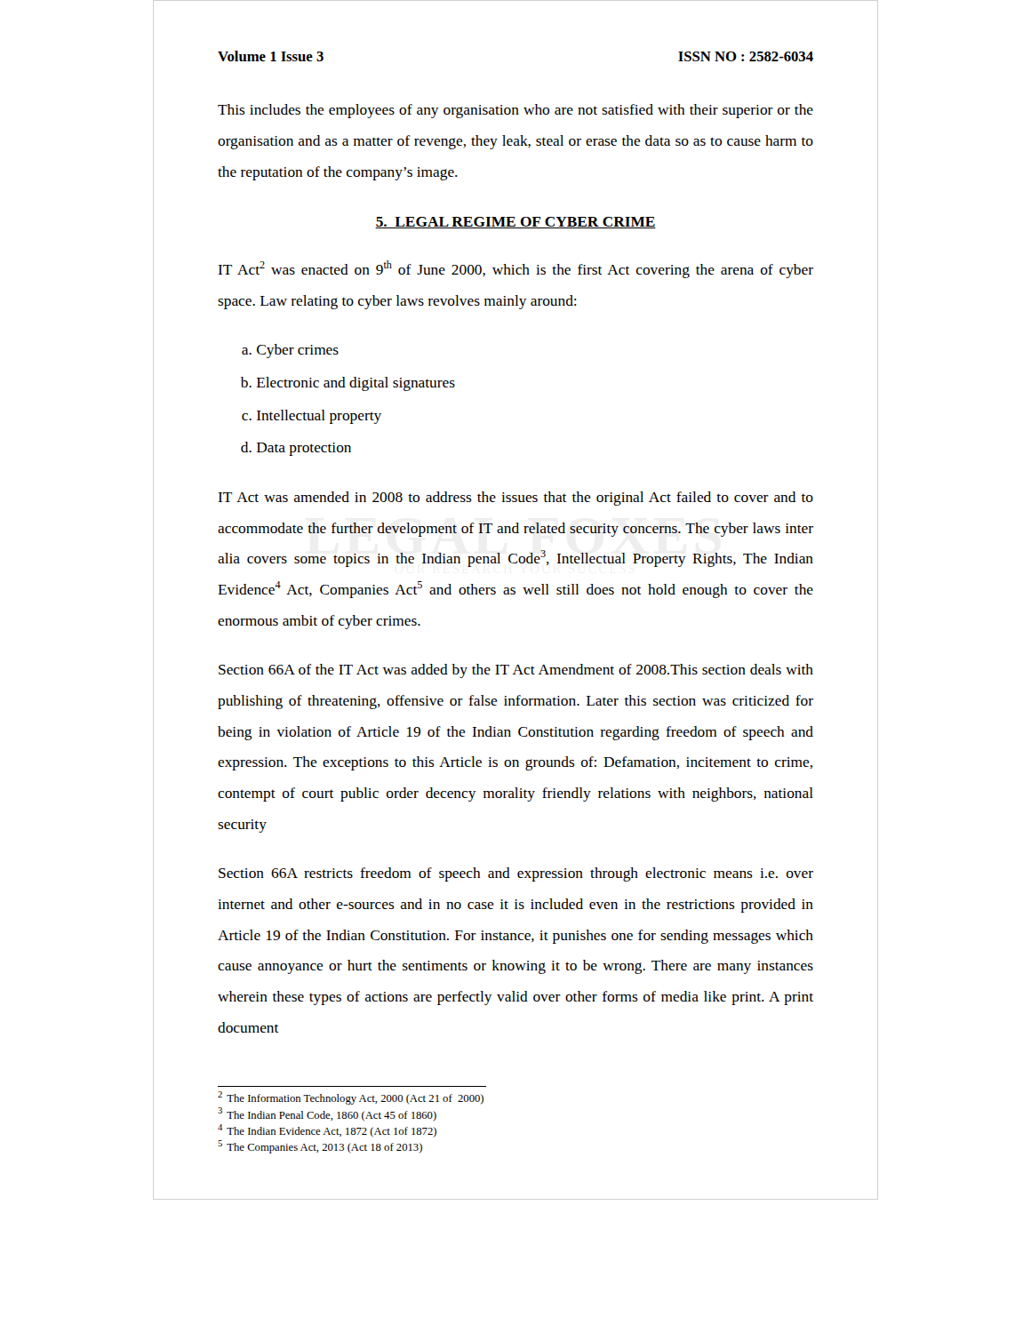LEGAL FOXESOUR RESEARCH YOUR SUCCESS
Volume 1 Issue 3 ISSN NO : 2582-6034
This includes the employees of any organisation who are not satisfied with their superior or the organisation and as a matter of revenge, they leak, steal or erase the data so as to cause harm to the reputation of the company’s image.
5. LEGAL REGIME OF CYBER CRIME
IT Act2 was enacted on 9th of June 2000, which is the first Act covering the arena of cyber space. Law relating to cyber laws revolves mainly around:
Cyber crimes
Electronic and digital signatures
Intellectual property
Data protection
IT Act was amended in 2008 to address the issues that the original Act failed to cover and to accommodate the further development of IT and related security concerns. The cyber laws inter alia covers some topics in the Indian penal Code3, Intellectual Property Rights, The Indian Evidence4 Act, Companies Act5 and others as well still does not hold enough to cover the enormous ambit of cyber crimes.
Section 66A of the IT Act was added by the IT Act Amendment of 2008.This section deals with publishing of threatening, offensive or false information. Later this section was criticized for being in violation of Article 19 of the Indian Constitution regarding freedom of speech and expression. The exceptions to this Article is on grounds of: Defamation, incitement to crime, contempt of court public order decency morality friendly relations with neighbors, national security
Section 66A restricts freedom of speech and expression through electronic means i.e. over internet and other e-sources and in no case it is included even in the restrictions provided in Article 19 of the Indian Constitution. For instance, it punishes one for sending messages which cause annoyance or hurt the sentiments or knowing it to be wrong. There are many instances wherein these types of actions are perfectly valid over other forms of media like print. A print document
2 The Information Technology Act, 2000 (Act 21 of 2000)
3 The Indian Penal Code, 1860 (Act 45 of 1860)
4 The Indian Evidence Act, 1872 (Act 1of 1872)
5 The Companies Act, 2013 (Act 18 of 2013)